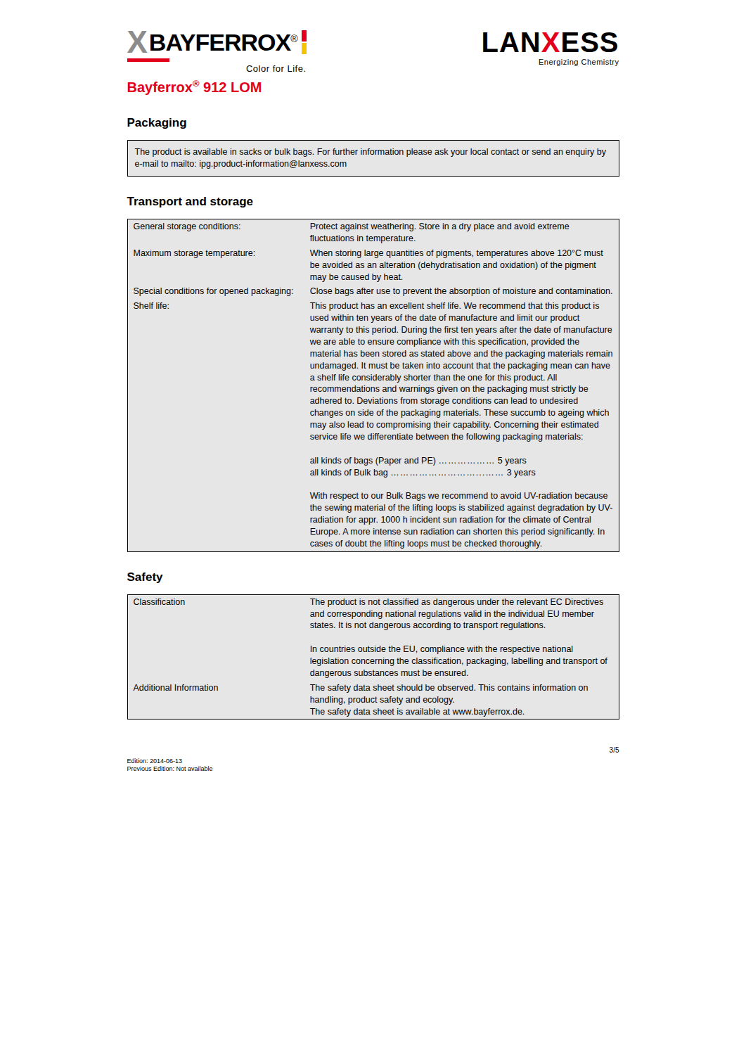X BAYFERROX®
Color for Life.
LANXESS
Energizing Chemistry
Bayferrox® 912 LOM
Packaging
The product is available in sacks or bulk bags. For further information please ask your local contact or send an enquiry by e-mail to mailto: ipg.product-information@lanxess.com
Transport and storage
| General storage conditions: | Protect against weathering. Store in a dry place and avoid extreme fluctuations in temperature. |
| Maximum storage temperature: | When storing large quantities of pigments, temperatures above 120°C must be avoided as an alteration (dehydratisation and oxidation) of the pigment may be caused by heat. |
| Special conditions for opened packaging: | Close bags after use to prevent the absorption of moisture and contamination. |
| Shelf life: | This product has an excellent shelf life. We recommend that this product is used within ten years of the date of manufacture and limit our product warranty to this period. During the first ten years after the date of manufacture we are able to ensure compliance with this specification, provided the material has been stored as stated above and the packaging materials remain undamaged. It must be taken into account that the packaging mean can have a shelf life considerably shorter than the one for this product. All recommendations and warnings given on the packaging must strictly be adhered to. Deviations from storage conditions can lead to undesired changes on side of the packaging materials. These succumb to ageing which may also lead to compromising their capability. Concerning their estimated service life we differentiate between the following packaging materials: all kinds of bags (Paper and PE) ……………… 5 years all kinds of Bulk bag ………………………...…… 3 years With respect to our Bulk Bags we recommend to avoid UV-radiation because the sewing material of the lifting loops is stabilized against degradation by UV-radiation for appr. 1000 h incident sun radiation for the climate of Central Europe. A more intense sun radiation can shorten this period significantly. In cases of doubt the lifting loops must be checked thoroughly. |
Safety
| Classification | The product is not classified as dangerous under the relevant EC Directives and corresponding national regulations valid in the individual EU member states. It is not dangerous according to transport regulations. In countries outside the EU, compliance with the respective national legislation concerning the classification, packaging, labelling and transport of dangerous substances must be ensured. |
| Additional Information | The safety data sheet should be observed. This contains information on handling, product safety and ecology. The safety data sheet is available at www.bayferrox.de. |
3/5
Edition: 2014-06-13
Previous Edition: Not available